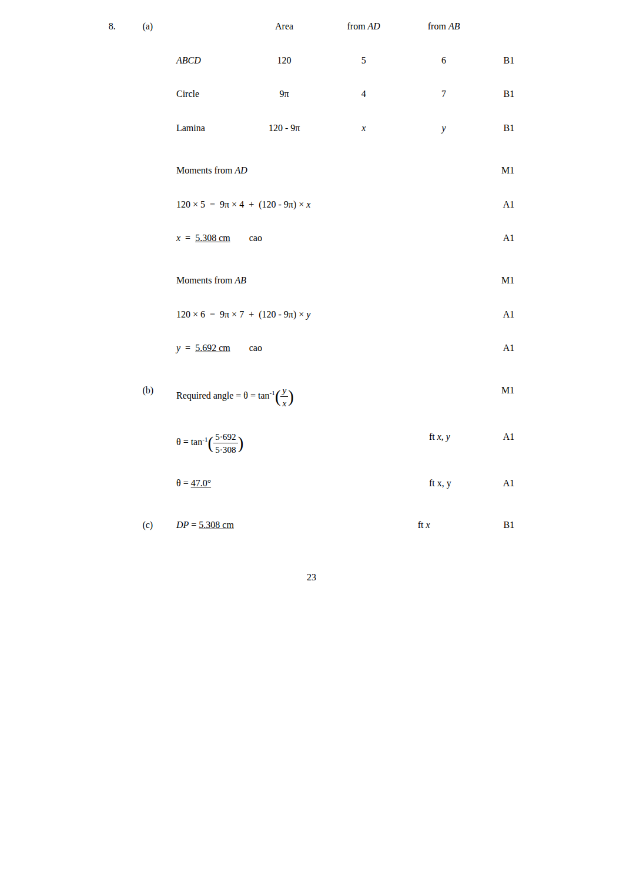| 8. | (a) | | Area | from AD | from AB | |
| | | ABCD | 120 | 5 | 6 | B1 |
| | | Circle | 9π | 4 | 7 | B1 |
| | | Lamina | 120 - 9π | x | y | B1 |
| | | Moments from AD | M1 |
| | | 120 × 5 = 9π × 4 + (120 - 9π) × x | A1 |
| | | x = 5.308 cm cao | A1 |
| | | Moments from AB | M1 |
| | | 120 × 6 = 9π × 7 + (120 - 9π) × y | A1 |
| | | y = 5.692 cm cao | A1 |
| | (b) | Required angle = θ = tan -1 ( y x ) | | M1 |
| | | θ = tan -1 ( 5·692 5·308 ) | ft x , y | A1 |
| | | θ = 47.0° | ft x, y | A1 |
| | (c) | DP = 5.308 cm | ft x | B1 |
23